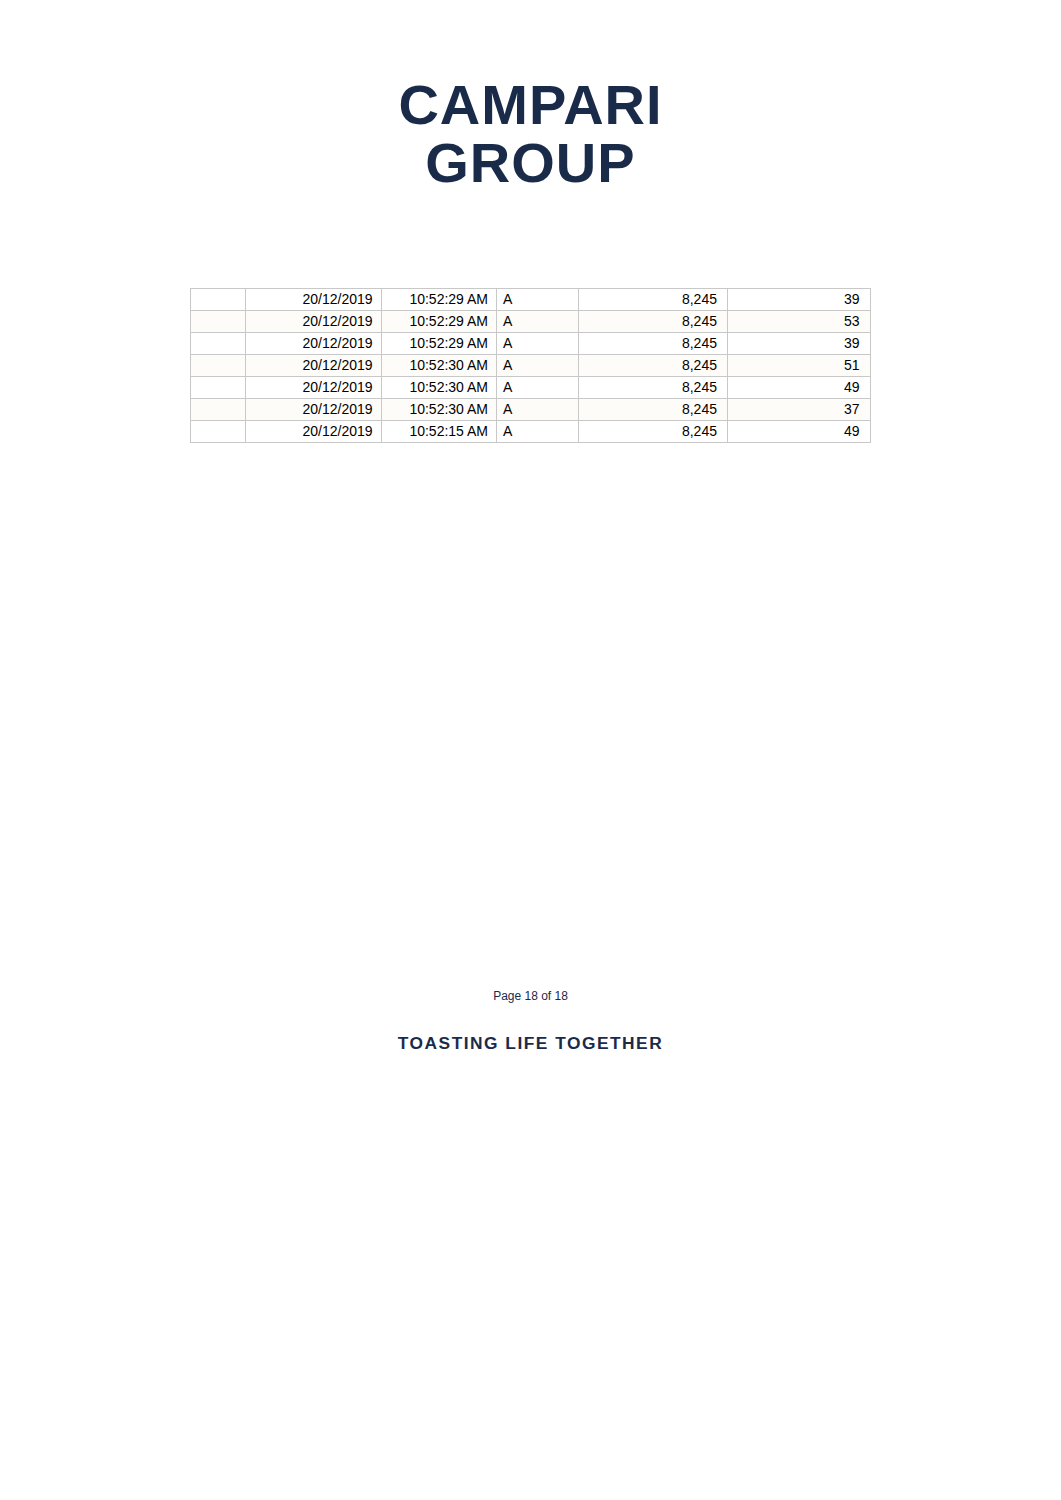CAMPARI
GROUP
| | 20/12/2019 | 10:52:29 AM | A | 8,245 | 39 |
| | 20/12/2019 | 10:52:29 AM | A | 8,245 | 53 |
| | 20/12/2019 | 10:52:29 AM | A | 8,245 | 39 |
| | 20/12/2019 | 10:52:30 AM | A | 8,245 | 51 |
| | 20/12/2019 | 10:52:30 AM | A | 8,245 | 49 |
| | 20/12/2019 | 10:52:30 AM | A | 8,245 | 37 |
| | 20/12/2019 | 10:52:15 AM | A | 8,245 | 49 |
Page 18 of 18
TOASTING LIFE TOGETHER